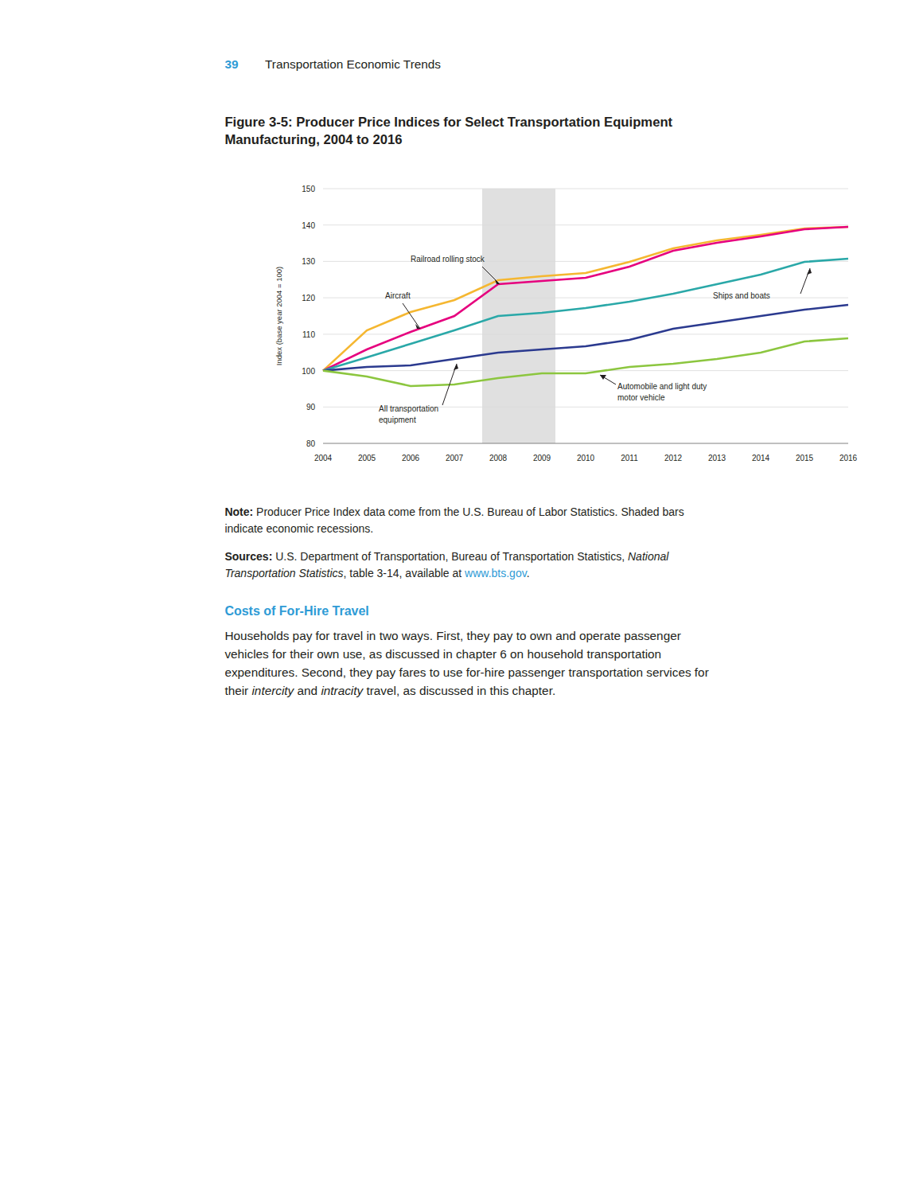39 Transportation Economic Trends
Figure 3-5: Producer Price Indices for Select Transportation Equipment
Manufacturing, 2004 to 2016
150 140 130 120 110 100 90 80 Index (base year 2004 = 100) 2004 2005 2006 2007 2008 2009 2010 2011 2012 2013 2014 2015 2016 Railroad rolling stock Aircraft Ships and boats All transportation equipment Automobile and light duty motor vehicle
Note: Producer Price Index data come from the U.S. Bureau of Labor Statistics. Shaded bars indicate economic recessions.
Sources: U.S. Department of Transportation, Bureau of Transportation Statistics, National Transportation Statistics, table 3-14, available at www.bts.gov.
Costs of For-Hire Travel
Households pay for travel in two ways. First, they pay to own and operate passenger vehicles for their own use, as discussed in chapter 6 on household transportation expenditures. Second, they pay fares to use for-hire passenger transportation services for their intercity and intracity travel, as discussed in this chapter.